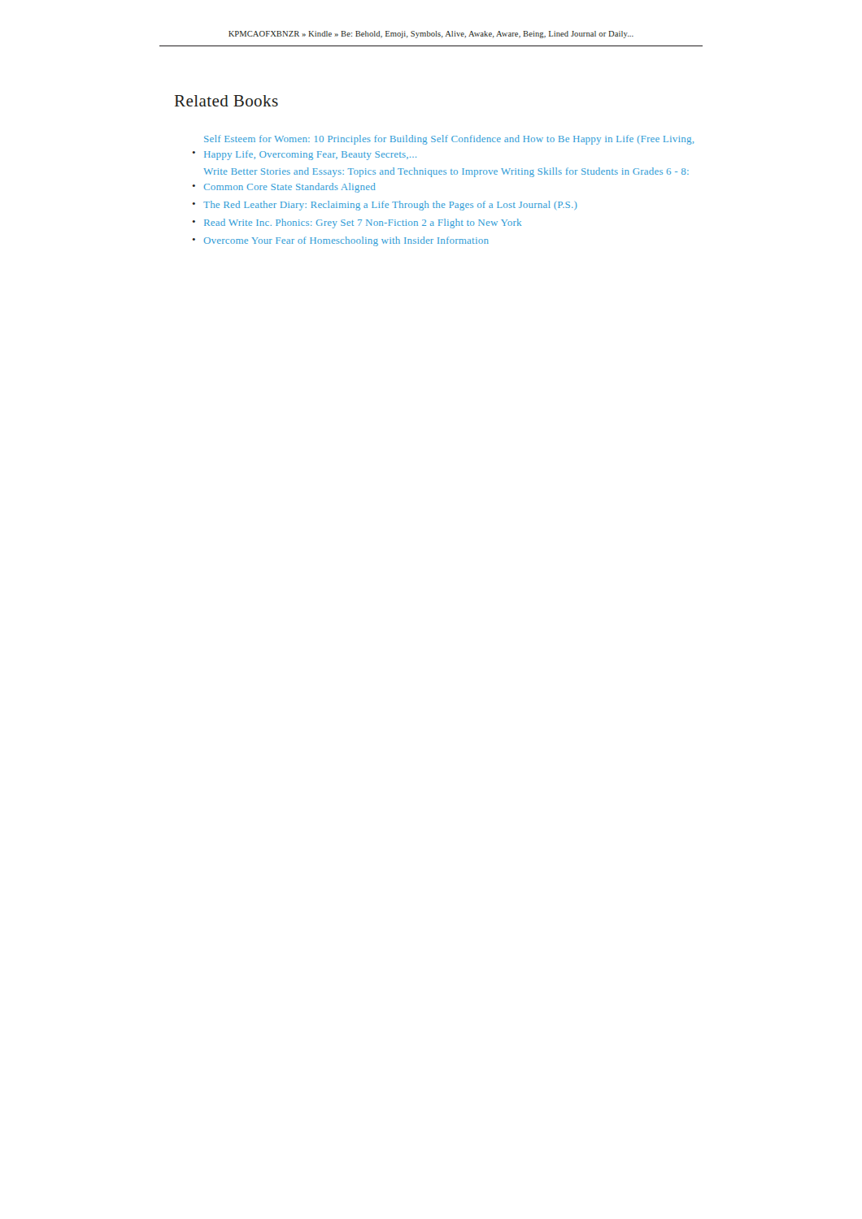KPMCAOFXBNZR » Kindle » Be: Behold, Emoji, Symbols, Alive, Awake, Aware, Being, Lined Journal or Daily...
Related Books
Self Esteem for Women: 10 Principles for Building Self Confidence and How to Be Happy in Life (Free Living, Happy Life, Overcoming Fear, Beauty Secrets,...
Write Better Stories and Essays: Topics and Techniques to Improve Writing Skills for Students in Grades 6 - 8: Common Core State Standards Aligned
The Red Leather Diary: Reclaiming a Life Through the Pages of a Lost Journal (P.S.)
Read Write Inc. Phonics: Grey Set 7 Non-Fiction 2 a Flight to New York
Overcome Your Fear of Homeschooling with Insider Information